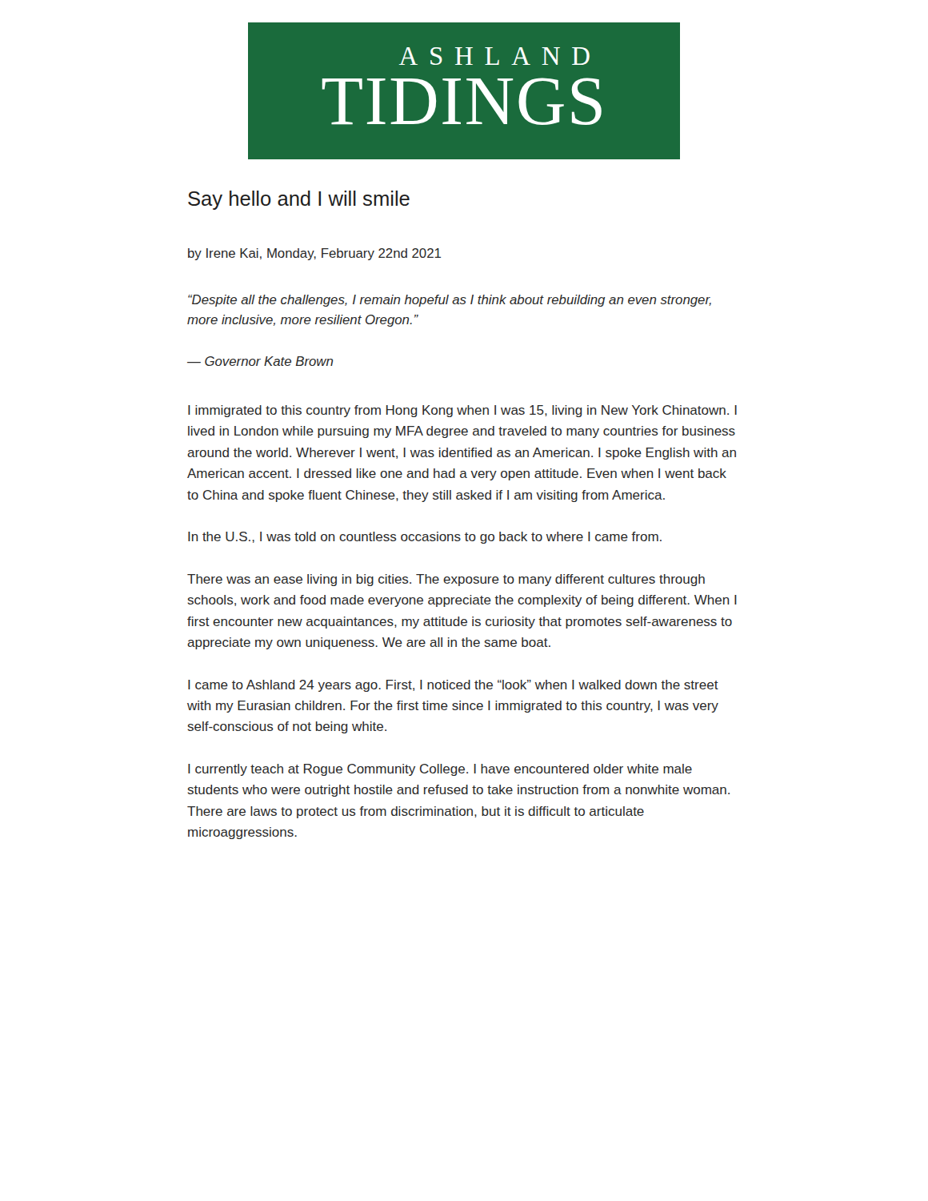ASHLAND TIDINGS
Say hello and I will smile
by Irene Kai, Monday, February 22nd 2021
“Despite all the challenges, I remain hopeful as I think about rebuilding an even stronger, more inclusive, more resilient Oregon.”
— Governor Kate Brown
I immigrated to this country from Hong Kong when I was 15, living in New York Chinatown. I lived in London while pursuing my MFA degree and traveled to many countries for business around the world. Wherever I went, I was identified as an American. I spoke English with an American accent. I dressed like one and had a very open attitude. Even when I went back to China and spoke fluent Chinese, they still asked if I am visiting from America.
In the U.S., I was told on countless occasions to go back to where I came from.
There was an ease living in big cities. The exposure to many different cultures through schools, work and food made everyone appreciate the complexity of being different. When I first encounter new acquaintances, my attitude is curiosity that promotes self-awareness to appreciate my own uniqueness. We are all in the same boat.
I came to Ashland 24 years ago. First, I noticed the “look” when I walked down the street with my Eurasian children. For the first time since I immigrated to this country, I was very self-conscious of not being white.
I currently teach at Rogue Community College. I have encountered older white male students who were outright hostile and refused to take instruction from a nonwhite woman. There are laws to protect us from discrimination, but it is difficult to articulate microaggressions.